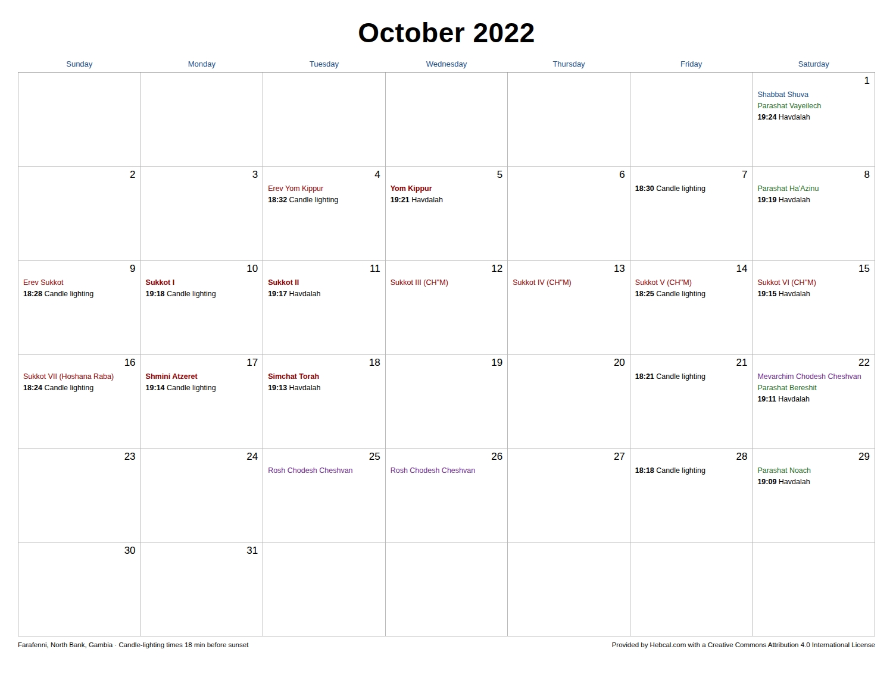October 2022
| Sunday | Monday | Tuesday | Wednesday | Thursday | Friday | Saturday |
| --- | --- | --- | --- | --- | --- | --- |
| | | | | | | 1 Shabbat Shuva Parashat Vayeilech 19:24 Havdalah |
| 2 | 3 | 4 Erev Yom Kippur 18:32 Candle lighting | 5 Yom Kippur 19:21 Havdalah | 6 | 7 18:30 Candle lighting | 8 Parashat Ha'Azinu 19:19 Havdalah |
| 9 Erev Sukkot 18:28 Candle lighting | 10 Sukkot I 19:18 Candle lighting | 11 Sukkot II 19:17 Havdalah | 12 Sukkot III (CH''M) | 13 Sukkot IV (CH''M) | 14 Sukkot V (CH''M) 18:25 Candle lighting | 15 Sukkot VI (CH''M) 19:15 Havdalah |
| 16 Sukkot VII (Hoshana Raba) 18:24 Candle lighting | 17 Shmini Atzeret 19:14 Candle lighting | 18 Simchat Torah 19:13 Havdalah | 19 | 20 | 21 18:21 Candle lighting | 22 Mevarchim Chodesh Cheshvan Parashat Bereshit 19:11 Havdalah |
| 23 | 24 | 25 Rosh Chodesh Cheshvan | 26 Rosh Chodesh Cheshvan | 27 | 28 18:18 Candle lighting | 29 Parashat Noach 19:09 Havdalah |
| 30 | 31 | | | | | |
Farafenni, North Bank, Gambia · Candle-lighting times 18 min before sunset
Provided by Hebcal.com with a Creative Commons Attribution 4.0 International License